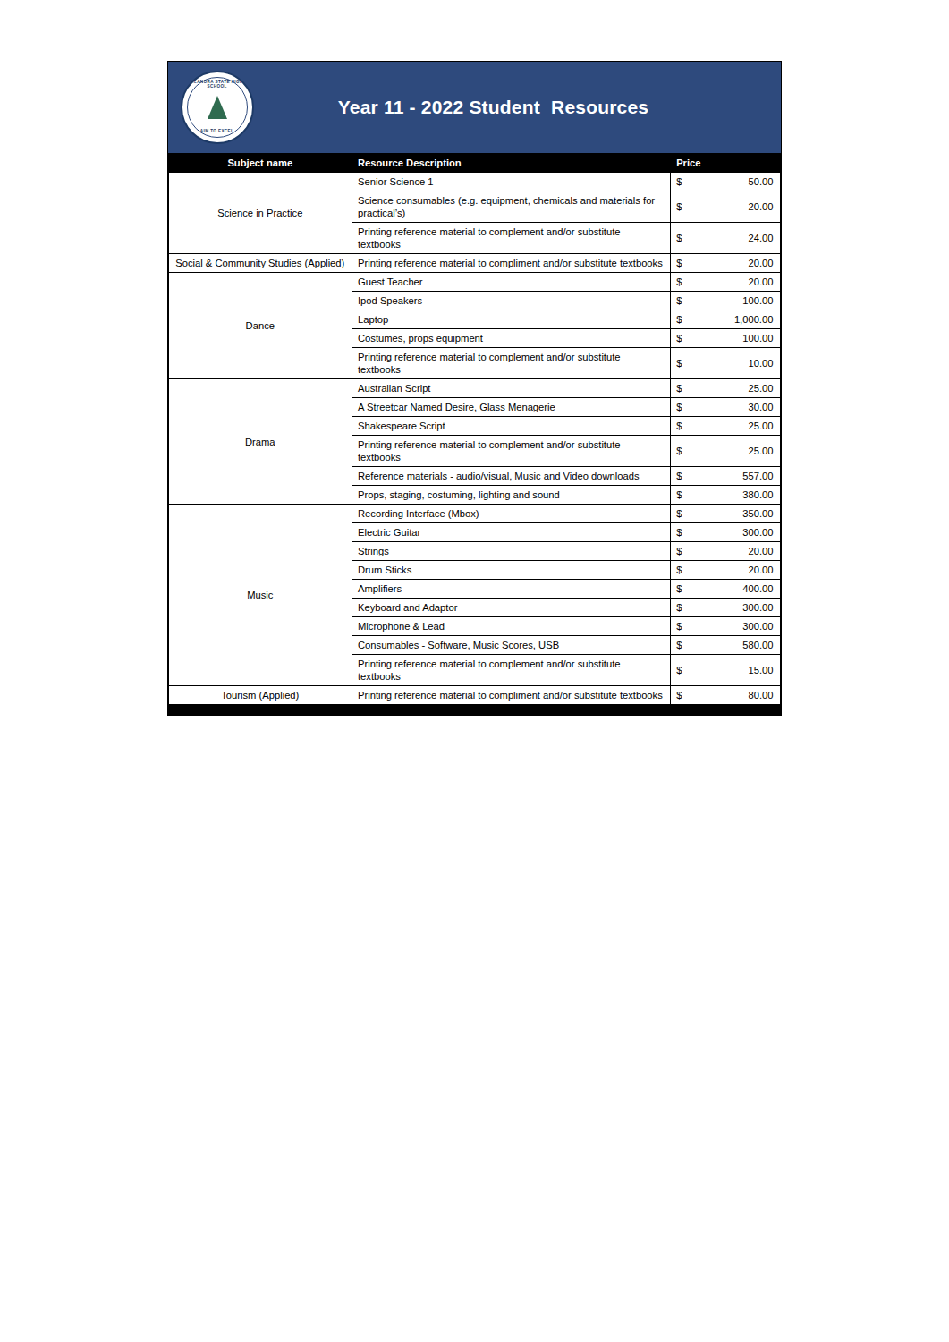ELANORA STATE HIGH SCHOOL AIM TO EXCEL
Year 11 - 2022 Student Resources
| Subject name | Resource Description | Price |
| --- | --- | --- |
| Science in Practice | Senior Science 1 | $ 50.00 |
| Science consumables (e.g. equipment, chemicals and materials for practical’s) | $ 20.00 |
| Printing reference material to complement and/or substitute textbooks | $ 24.00 |
| Social & Community Studies (Applied) | Printing reference material to compliment and/or substitute textbooks | $ 20.00 |
| Dance | Guest Teacher | $ 20.00 |
| Ipod Speakers | $ 100.00 |
| Laptop | $ 1,000.00 |
| Costumes, props equipment | $ 100.00 |
| Printing reference material to complement and/or substitute textbooks | $ 10.00 |
| Drama | Australian Script | $ 25.00 |
| A Streetcar Named Desire, Glass Menagerie | $ 30.00 |
| Shakespeare Script | $ 25.00 |
| Printing reference material to complement and/or substitute textbooks | $ 25.00 |
| Reference materials - audio/visual, Music and Video downloads | $ 557.00 |
| Props, staging, costuming, lighting and sound | $ 380.00 |
| Music | Recording Interface (Mbox) | $ 350.00 |
| Electric Guitar | $ 300.00 |
| Strings | $ 20.00 |
| Drum Sticks | $ 20.00 |
| Amplifiers | $ 400.00 |
| Keyboard and Adaptor | $ 300.00 |
| Microphone & Lead | $ 300.00 |
| Consumables - Software, Music Scores, USB | $ 580.00 |
| Printing reference material to complement and/or substitute textbooks | $ 15.00 |
| Tourism (Applied) | Printing reference material to compliment and/or substitute textbooks | $ 80.00 |